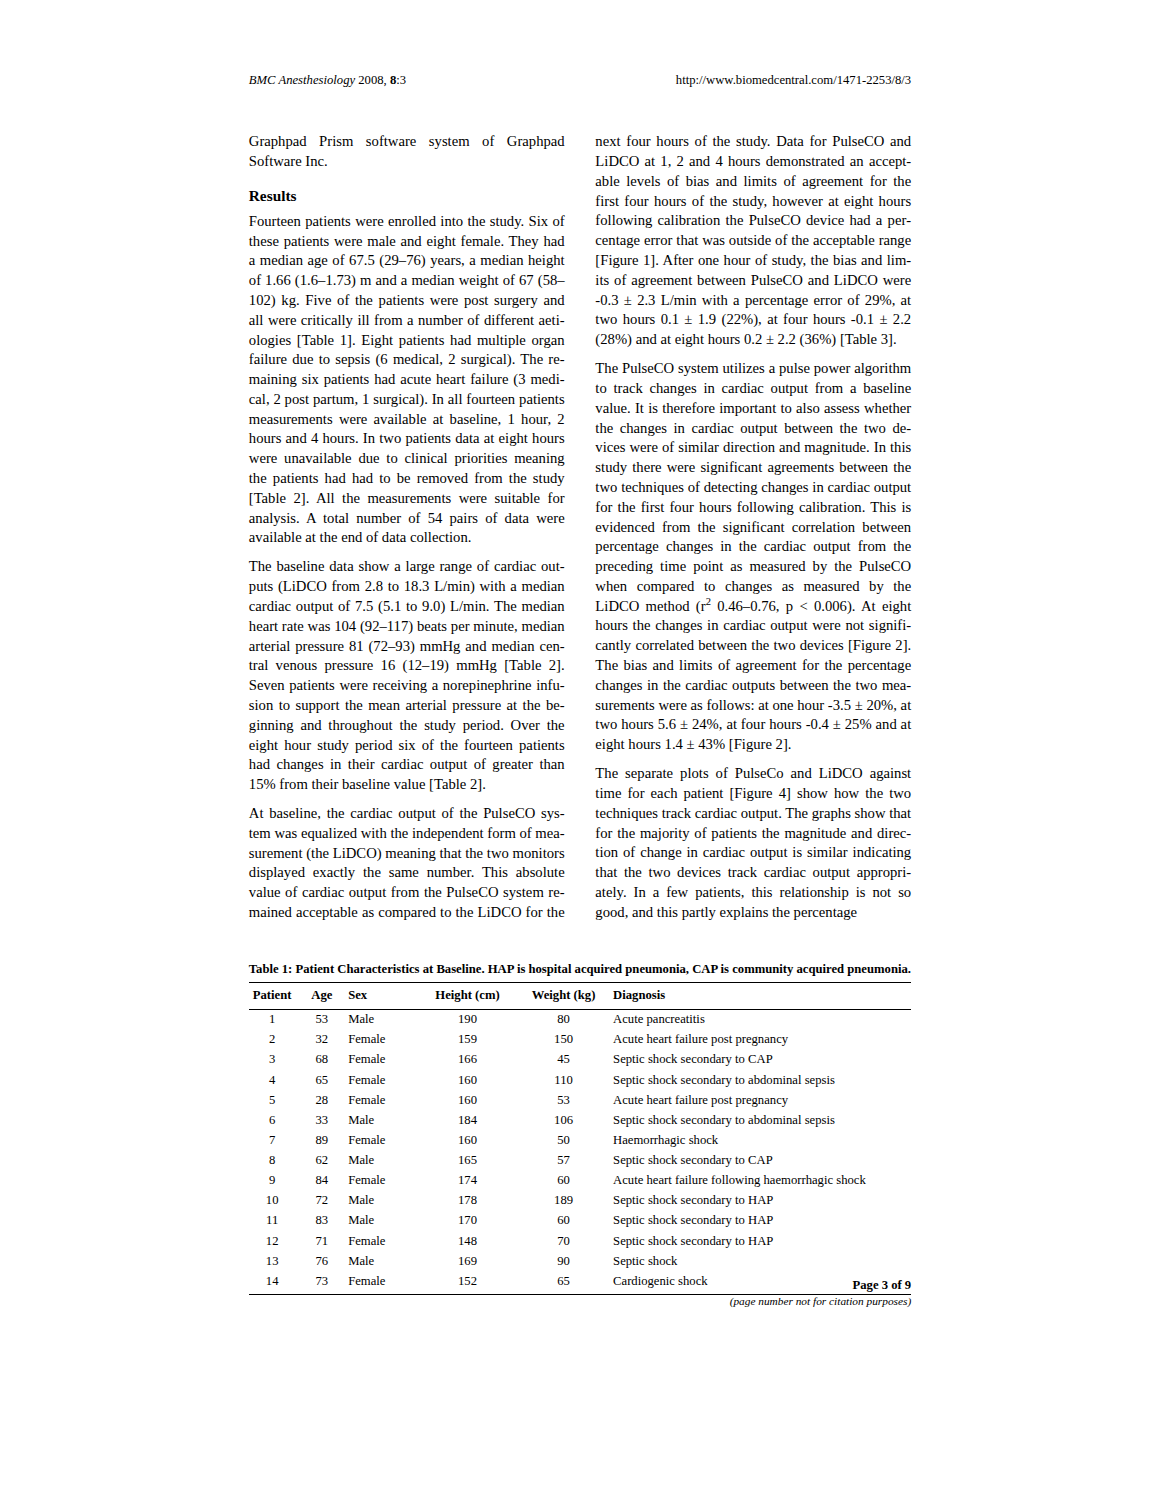BMC Anesthesiology 2008, 8:3
http://www.biomedcentral.com/1471-2253/8/3
Graphpad Prism software system of Graphpad Software Inc.
Results
Fourteen patients were enrolled into the study. Six of these patients were male and eight female. They had a median age of 67.5 (29–76) years, a median height of 1.66 (1.6–1.73) m and a median weight of 67 (58–102) kg. Five of the patients were post surgery and all were critically ill from a number of different aetiologies [Table 1]. Eight patients had multiple organ failure due to sepsis (6 medical, 2 surgical). The remaining six patients had acute heart failure (3 medical, 2 post partum, 1 surgical). In all fourteen patients measurements were available at baseline, 1 hour, 2 hours and 4 hours. In two patients data at eight hours were unavailable due to clinical priorities meaning the patients had had to be removed from the study [Table 2]. All the measurements were suitable for analysis. A total number of 54 pairs of data were available at the end of data collection.
The baseline data show a large range of cardiac outputs (LiDCO from 2.8 to 18.3 L/min) with a median cardiac output of 7.5 (5.1 to 9.0) L/min. The median heart rate was 104 (92–117) beats per minute, median arterial pressure 81 (72–93) mmHg and median central venous pressure 16 (12–19) mmHg [Table 2]. Seven patients were receiving a norepinephrine infusion to support the mean arterial pressure at the beginning and throughout the study period. Over the eight hour study period six of the fourteen patients had changes in their cardiac output of greater than 15% from their baseline value [Table 2].
At baseline, the cardiac output of the PulseCO system was equalized with the independent form of measurement (the LiDCO) meaning that the two monitors displayed exactly the same number. This absolute value of cardiac output from the PulseCO system remained acceptable as compared to the LiDCO for the next four hours of the study. Data for PulseCO and LiDCO at 1, 2 and 4 hours demonstrated an acceptable levels of bias and limits of agreement for the first four hours of the study, however at eight hours following calibration the PulseCO device had a percentage error that was outside of the acceptable range [Figure 1]. After one hour of study, the bias and limits of agreement between PulseCO and LiDCO were -0.3 ± 2.3 L/min with a percentage error of 29%, at two hours 0.1 ± 1.9 (22%), at four hours -0.1 ± 2.2 (28%) and at eight hours 0.2 ± 2.2 (36%) [Table 3].
The PulseCO system utilizes a pulse power algorithm to track changes in cardiac output from a baseline value. It is therefore important to also assess whether the changes in cardiac output between the two devices were of similar direction and magnitude. In this study there were significant agreements between the two techniques of detecting changes in cardiac output for the first four hours following calibration. This is evidenced from the significant correlation between percentage changes in the cardiac output from the preceding time point as measured by the PulseCO when compared to changes as measured by the LiDCO method (r2 0.46–0.76, p < 0.006). At eight hours the changes in cardiac output were not significantly correlated between the two devices [Figure 2]. The bias and limits of agreement for the percentage changes in the cardiac outputs between the two measurements were as follows: at one hour -3.5 ± 20%, at two hours 5.6 ± 24%, at four hours -0.4 ± 25% and at eight hours 1.4 ± 43% [Figure 2].
The separate plots of PulseCo and LiDCO against time for each patient [Figure 4] show how the two techniques track cardiac output. The graphs show that for the majority of patients the magnitude and direction of change in cardiac output is similar indicating that the two devices track cardiac output appropriately. In a few patients, this relationship is not so good, and this partly explains the percentage
Table 1: Patient Characteristics at Baseline. HAP is hospital acquired pneumonia, CAP is community acquired pneumonia.
| Patient | Age | Sex | Height (cm) | Weight (kg) | Diagnosis |
| --- | --- | --- | --- | --- | --- |
| 1 | 53 | Male | 190 | 80 | Acute pancreatitis |
| 2 | 32 | Female | 159 | 150 | Acute heart failure post pregnancy |
| 3 | 68 | Female | 166 | 45 | Septic shock secondary to CAP |
| 4 | 65 | Female | 160 | 110 | Septic shock secondary to abdominal sepsis |
| 5 | 28 | Female | 160 | 53 | Acute heart failure post pregnancy |
| 6 | 33 | Male | 184 | 106 | Septic shock secondary to abdominal sepsis |
| 7 | 89 | Female | 160 | 50 | Haemorrhagic shock |
| 8 | 62 | Male | 165 | 57 | Septic shock secondary to CAP |
| 9 | 84 | Female | 174 | 60 | Acute heart failure following haemorrhagic shock |
| 10 | 72 | Male | 178 | 189 | Septic shock secondary to HAP |
| 11 | 83 | Male | 170 | 60 | Septic shock secondary to HAP |
| 12 | 71 | Female | 148 | 70 | Septic shock secondary to HAP |
| 13 | 76 | Male | 169 | 90 | Septic shock |
| 14 | 73 | Female | 152 | 65 | Cardiogenic shock |
Page 3 of 9
(page number not for citation purposes)